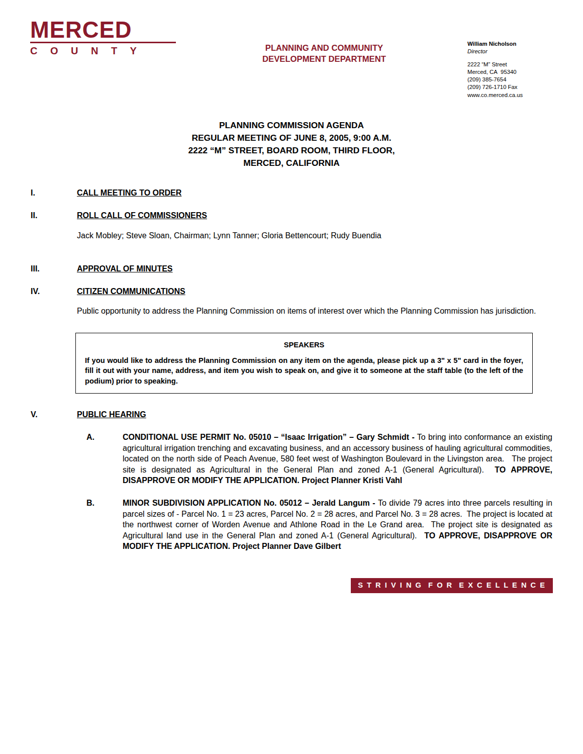MERCED
C O U N T Y
PLANNING AND COMMUNITY
DEVELOPMENT DEPARTMENT
William Nicholson
Director
2222 “M” Street
Merced, CA 95340
(209) 385-7654
(209) 726-1710 Fax
www.co.merced.ca.us
PLANNING COMMISSION AGENDA
REGULAR MEETING OF JUNE 8, 2005, 9:00 A.M.
2222 “M” STREET, BOARD ROOM, THIRD FLOOR,
MERCED, CALIFORNIA
| I. | CALL MEETING TO ORDER |
| II. | ROLL CALL OF COMMISSIONERS Jack Mobley; Steve Sloan, Chairman; Lynn Tanner; Gloria Bettencourt; Rudy Buendia |
| III. | APPROVAL OF MINUTES |
| IV. | CITIZEN COMMUNICATIONS Public opportunity to address the Planning Commission on items of interest over which the Planning Commission has jurisdiction. |
SPEAKERS
If you would like to address the Planning Commission on any item on the agenda, please pick up a 3" x 5" card in the foyer, fill it out with your name, address, and item you wish to speak on, and give it to someone at the staff table (to the left of the podium) prior to speaking.
| V. | PUBLIC HEARING |
| | / A. / CONDITIONAL USE PERMIT No. 05010 – “Isaac Irrigation” – Gary Schmidt - To bring into conformance an existing agricultural irrigation trenching and excavating business, and an accessory business of hauling agricultural commodities, located on the north side of Peach Avenue, 580 feet west of Washington Boulevard in the Livingston area. The project site is designated as Agricultural in the General Plan and zoned A-1 (General Agricultural). TO APPROVE, DISAPPROVE OR MODIFY THE APPLICATION. Project Planner Kristi Vahl / / B. / MINOR SUBDIVISION APPLICATION No. 05012 – Jerald Langum - To divide 79 acres into three parcels resulting in parcel sizes of - Parcel No. 1 = 23 acres, Parcel No. 2 = 28 acres, and Parcel No. 3 = 28 acres. The project is located at the northwest corner of Worden Avenue and Athlone Road in the Le Grand area. The project site is designated as Agricultural land use in the General Plan and zoned A-1 (General Agricultural). TO APPROVE, DISAPPROVE OR MODIFY THE APPLICATION. Project Planner Dave Gilbert / |
S T R I V I N G F O R E X C E L L E N C E